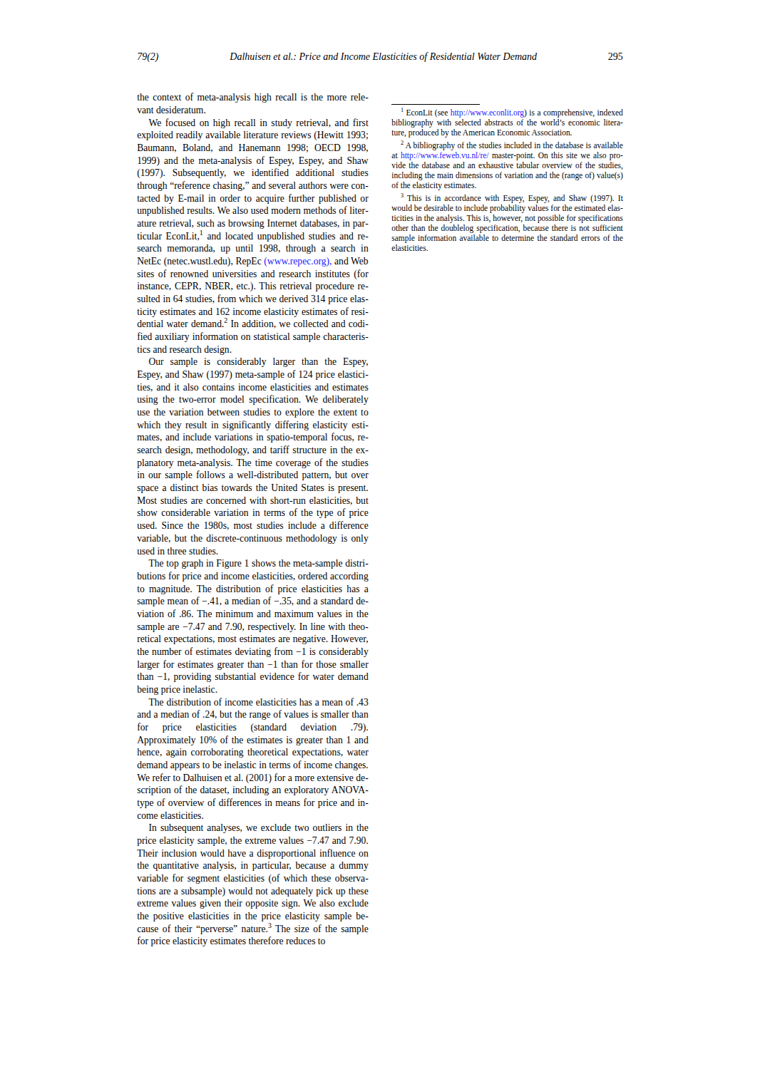79(2) Dalhuisen et al.: Price and Income Elasticities of Residential Water Demand 295
the context of meta-analysis high recall is the more relevant desideratum.
We focused on high recall in study retrieval, and first exploited readily available literature reviews (Hewitt 1993; Baumann, Boland, and Hanemann 1998; OECD 1998, 1999) and the meta-analysis of Espey, Espey, and Shaw (1997). Subsequently, we identified additional studies through “reference chasing,” and several authors were contacted by E-mail in order to acquire further published or unpublished results. We also used modern methods of literature retrieval, such as browsing Internet databases, in particular EconLit,1 and located unpublished studies and research memoranda, up until 1998, through a search in NetEc (netec.wustl.edu), RepEc (www.repec.org), and Web sites of renowned universities and research institutes (for instance, CEPR, NBER, etc.). This retrieval procedure resulted in 64 studies, from which we derived 314 price elasticity estimates and 162 income elasticity estimates of residential water demand.2 In addition, we collected and codified auxiliary information on statistical sample characteristics and research design.
Our sample is considerably larger than the Espey, Espey, and Shaw (1997) meta-sample of 124 price elasticities, and it also contains income elasticities and estimates using the two-error model specification. We deliberately use the variation between studies to explore the extent to which they result in significantly differing elasticity estimates, and include variations in spatio-temporal focus, research design, methodology, and tariff structure in the explanatory meta-analysis. The time coverage of the studies in our sample follows a well-distributed pattern, but over space a distinct bias towards the United States is present. Most studies are concerned with short-run elasticities, but show considerable variation in terms of the type of price used. Since the 1980s, most studies include a difference variable, but the discrete-continuous methodology is only used in three studies.
The top graph in Figure 1 shows the meta-sample distributions for price and income elasticities, ordered according to magnitude. The distribution of price elasticities has a sample mean of −.41, a median of −.35, and a standard deviation of .86. The minimum and maximum values in the sample are −7.47 and 7.90, respectively. In line with theoretical expectations, most estimates are negative. However, the number of estimates deviating from −1 is considerably larger for estimates greater than −1 than for those smaller than −1, providing substantial evidence for water demand being price inelastic.
The distribution of income elasticities has a mean of .43 and a median of .24, but the range of values is smaller than for price elasticities (standard deviation .79). Approximately 10% of the estimates is greater than 1 and hence, again corroborating theoretical expectations, water demand appears to be inelastic in terms of income changes. We refer to Dalhuisen et al. (2001) for a more extensive description of the dataset, including an exploratory ANOVA-type of overview of differences in means for price and income elasticities.
In subsequent analyses, we exclude two outliers in the price elasticity sample, the extreme values −7.47 and 7.90. Their inclusion would have a disproportional influence on the quantitative analysis, in particular, because a dummy variable for segment elasticities (of which these observations are a subsample) would not adequately pick up these extreme values given their opposite sign. We also exclude the positive elasticities in the price elasticity sample because of their “perverse” nature.3 The size of the sample for price elasticity estimates therefore reduces to
1 EconLit (see http://www.econlit.org) is a comprehensive, indexed bibliography with selected abstracts of the world’s economic literature, produced by the American Economic Association.
2 A bibliography of the studies included in the database is available at http://www.feweb.vu.nl/re/ master-point. On this site we also provide the database and an exhaustive tabular overview of the studies, including the main dimensions of variation and the (range of) value(s) of the elasticity estimates.
3 This is in accordance with Espey, Espey, and Shaw (1997). It would be desirable to include probability values for the estimated elasticities in the analysis. This is, however, not possible for specifications other than the doublelog specification, because there is not sufficient sample information available to determine the standard errors of the elasticities.